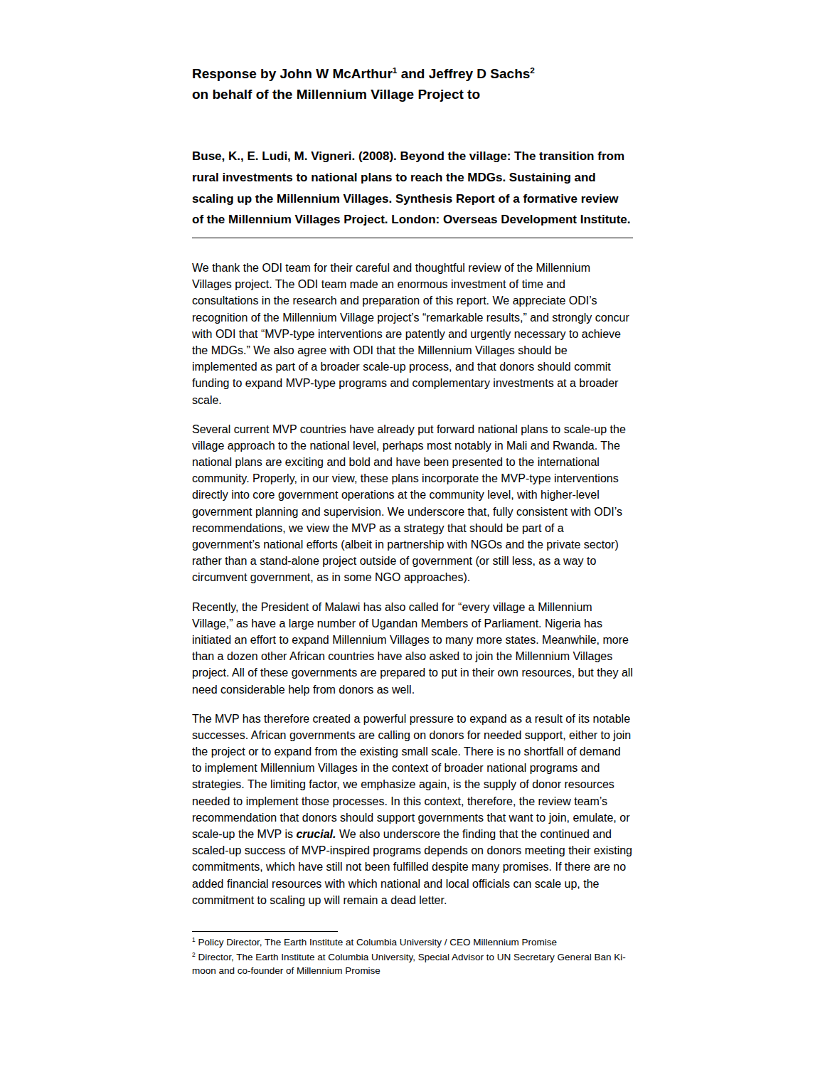Response by John W McArthur1 and Jeffrey D Sachs2 on behalf of the Millennium Village Project to
Buse, K., E. Ludi, M. Vigneri. (2008). Beyond the village: The transition from rural investments to national plans to reach the MDGs. Sustaining and scaling up the Millennium Villages. Synthesis Report of a formative review of the Millennium Villages Project. London: Overseas Development Institute.
We thank the ODI team for their careful and thoughtful review of the Millennium Villages project. The ODI team made an enormous investment of time and consultations in the research and preparation of this report. We appreciate ODI’s recognition of the Millennium Village project’s “remarkable results,” and strongly concur with ODI that “MVP-type interventions are patently and urgently necessary to achieve the MDGs.” We also agree with ODI that the Millennium Villages should be implemented as part of a broader scale-up process, and that donors should commit funding to expand MVP-type programs and complementary investments at a broader scale.
Several current MVP countries have already put forward national plans to scale-up the village approach to the national level, perhaps most notably in Mali and Rwanda. The national plans are exciting and bold and have been presented to the international community. Properly, in our view, these plans incorporate the MVP-type interventions directly into core government operations at the community level, with higher-level government planning and supervision. We underscore that, fully consistent with ODI’s recommendations, we view the MVP as a strategy that should be part of a government’s national efforts (albeit in partnership with NGOs and the private sector) rather than a stand-alone project outside of government (or still less, as a way to circumvent government, as in some NGO approaches).
Recently, the President of Malawi has also called for “every village a Millennium Village,” as have a large number of Ugandan Members of Parliament. Nigeria has initiated an effort to expand Millennium Villages to many more states. Meanwhile, more than a dozen other African countries have also asked to join the Millennium Villages project. All of these governments are prepared to put in their own resources, but they all need considerable help from donors as well.
The MVP has therefore created a powerful pressure to expand as a result of its notable successes. African governments are calling on donors for needed support, either to join the project or to expand from the existing small scale. There is no shortfall of demand to implement Millennium Villages in the context of broader national programs and strategies. The limiting factor, we emphasize again, is the supply of donor resources needed to implement those processes. In this context, therefore, the review team’s recommendation that donors should support governments that want to join, emulate, or scale-up the MVP is crucial. We also underscore the finding that the continued and scaled-up success of MVP-inspired programs depends on donors meeting their existing commitments, which have still not been fulfilled despite many promises. If there are no added financial resources with which national and local officials can scale up, the commitment to scaling up will remain a dead letter.
1 Policy Director, The Earth Institute at Columbia University / CEO Millennium Promise
2 Director, The Earth Institute at Columbia University, Special Advisor to UN Secretary General Ban Ki-moon and co-founder of Millennium Promise